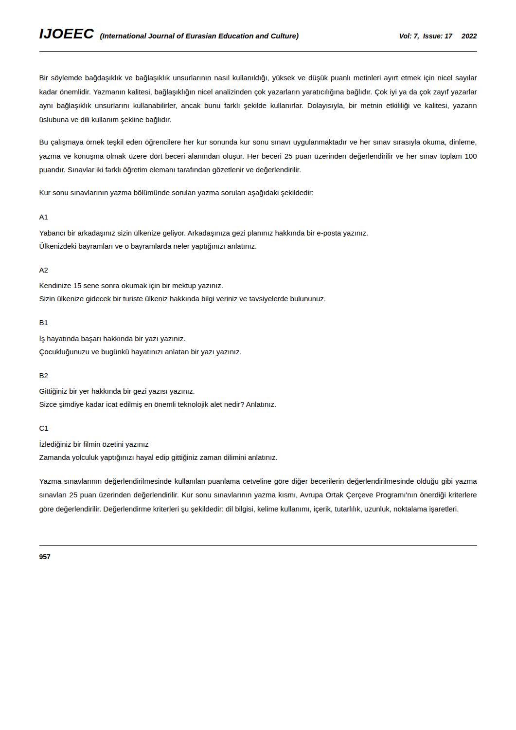IJOEEC (International Journal of Eurasian Education and Culture) Vol: 7, Issue: 17 2022
Bir söylemde bağdaşıklık ve bağlaşıklık unsurlarının nasıl kullanıldığı, yüksek ve düşük puanlı metinleri ayırt etmek için nicel sayılar kadar önemlidir. Yazmanın kalitesi, bağlaşıklığın nicel analizinden çok yazarların yaratıcılığına bağlıdır. Çok iyi ya da çok zayıf yazarlar aynı bağlaşıklık unsurlarını kullanabilirler, ancak bunu farklı şekilde kullanırlar. Dolayısıyla, bir metnin etkililiği ve kalitesi, yazarın üslubuna ve dili kullanım şekline bağlıdır.
Bu çalışmaya örnek teşkil eden öğrencilere her kur sonunda kur sonu sınavı uygulanmaktadır ve her sınav sırasıyla okuma, dinleme, yazma ve konuşma olmak üzere dört beceri alanından oluşur. Her beceri 25 puan üzerinden değerlendirilir ve her sınav toplam 100 puandır. Sınavlar iki farklı öğretim elemanı tarafından gözetlenir ve değerlendirilir.
Kur sonu sınavlarının yazma bölümünde sorulan yazma soruları aşağıdaki şekildedir:
A1
Yabancı bir arkadaşınız sizin ülkenize geliyor. Arkadaşınıza gezi planınız hakkında bir e-posta yazınız.
Ülkenizdeki bayramları ve o bayramlarda neler yaptığınızı anlatınız.
A2
Kendinize 15 sene sonra okumak için bir mektup yazınız.
Sizin ülkenize gidecek bir turiste ülkeniz hakkında bilgi veriniz ve tavsiyelerde bulununuz.
B1
İş hayatında başarı hakkında bir yazı yazınız.
Çocukluğunuzu ve bugünkü hayatınızı anlatan bir yazı yazınız.
B2
Gittiğiniz bir yer hakkında bir gezi yazısı yazınız.
Sizce şimdiye kadar icat edilmiş en önemli teknolojik alet nedir? Anlatınız.
C1
İzlediğiniz bir filmin özetini yazınız
Zamanda yolculuk yaptığınızı hayal edip gittiğiniz zaman dilimini anlatınız.
Yazma sınavlarının değerlendirilmesinde kullanılan puanlama cetveline göre diğer becerilerin değerlendirilmesinde olduğu gibi yazma sınavları 25 puan üzerinden değerlendirilir. Kur sonu sınavlarının yazma kısmı, Avrupa Ortak Çerçeve Programı'nın önerdiği kriterlere göre değerlendirilir. Değerlendirme kriterleri şu şekildedir: dil bilgisi, kelime kullanımı, içerik, tutarlılık, uzunluk, noktalama işaretleri.
957